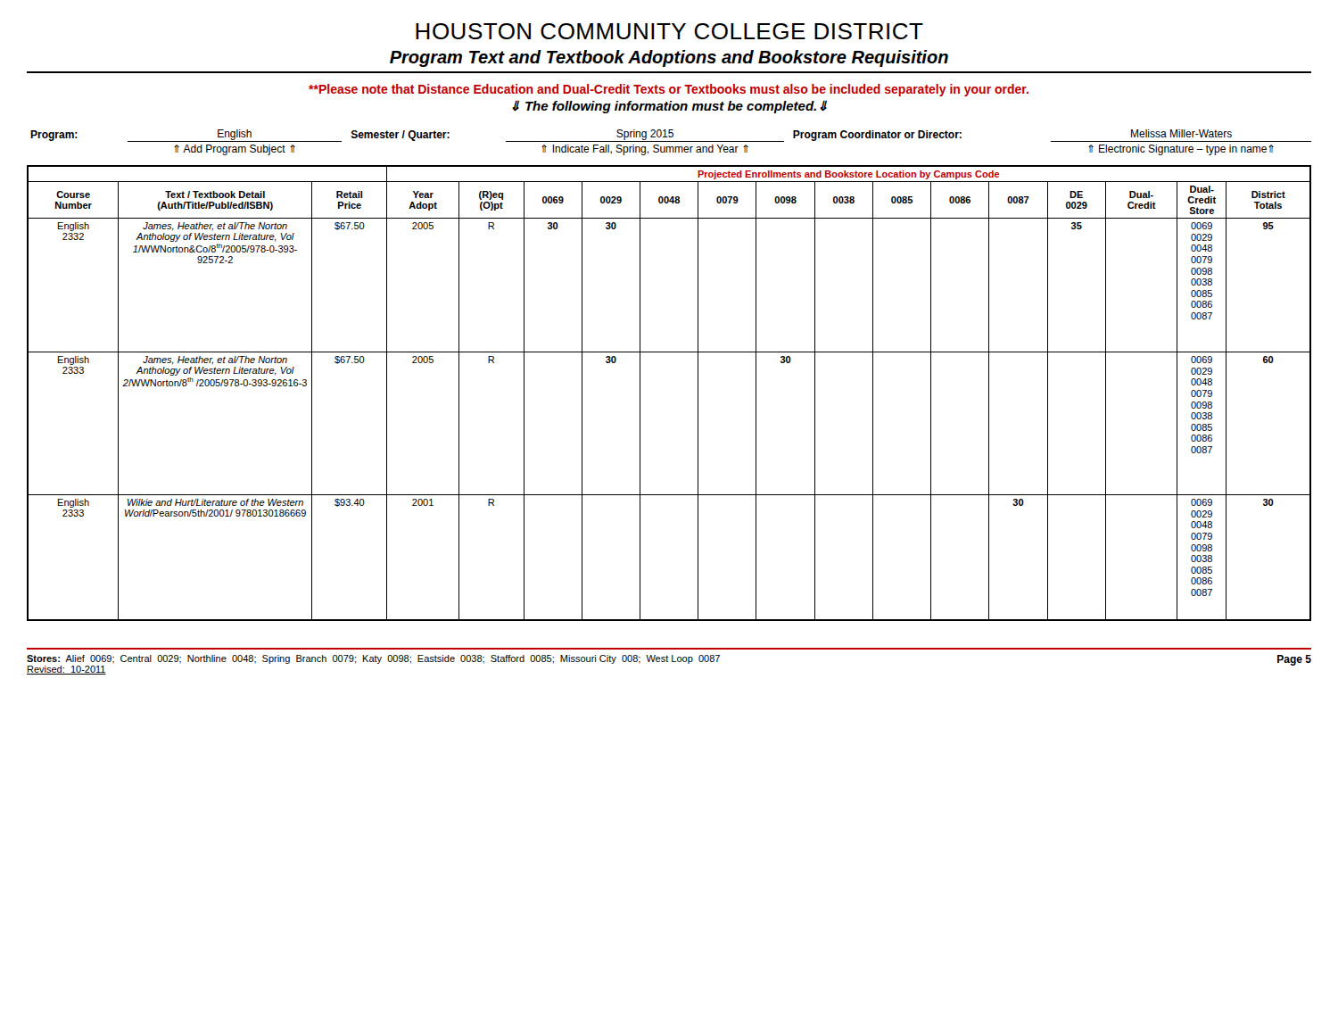HOUSTON COMMUNITY COLLEGE DISTRICT
Program Text and Textbook Adoptions and Bookstore Requisition
**Please note that Distance Education and Dual-Credit Texts or Textbooks must also be included separately in your order.
⇓ The following information must be completed.⇓
| Program: | English | Semester / Quarter: | Spring 2015 | Program Coordinator or Director: | Melissa Miller-Waters |
| | ⇑ Add Program Subject ⇑ | | ⇑ Indicate Fall, Spring, Summer and Year ⇑ | | ⇑ Electronic Signature – type in name⇑ |
| | Projected Enrollments and Bookstore Location by Campus Code |
| Course Number | Text / Textbook Detail (Auth/Title/Publ/ed/ISBN) | Retail Price | Year Adopt | (R)eq (O)pt | 0069 | 0029 | 0048 | 0079 | 0098 | 0038 | 0085 | 0086 | 0087 | DE 0029 | Dual- Credit | Dual- Credit Store | District Totals |
| English 2332 | James, Heather, et al/ The Norton Anthology of Western Literature, Vol 1 /WWNorton&Co/8 th /2005/978-0-393-92572-2 | $67.50 | 2005 | R | 30 | 30 | | | | | | | | 35 | | 0069 0029 0048 0079 0098 0038 0085 0086 0087 | 95 |
| English 2333 | James, Heather, et al/ The Norton Anthology of Western Literature, Vol 2 /WWNorton/8 th /2005/978-0-393-92616-3 | $67.50 | 2005 | R | | 30 | | | 30 | | | | | | | 0069 0029 0048 0079 0098 0038 0085 0086 0087 | 60 |
| English 2333 | Wilkie and Hurt/ Literature of the Western World /Pearson/5th/2001/ 9780130186669 | $93.40 | 2001 | R | | | | | | | | | 30 | | | 0069 0029 0048 0079 0098 0038 0085 0086 0087 | 30 |
Page 5 Stores: Alief 0069; Central 0029; Northline 0048; Spring Branch 0079; Katy 0098; Eastside 0038; Stafford 0085; Missouri City 008; West Loop 0087
Revised: 10-2011